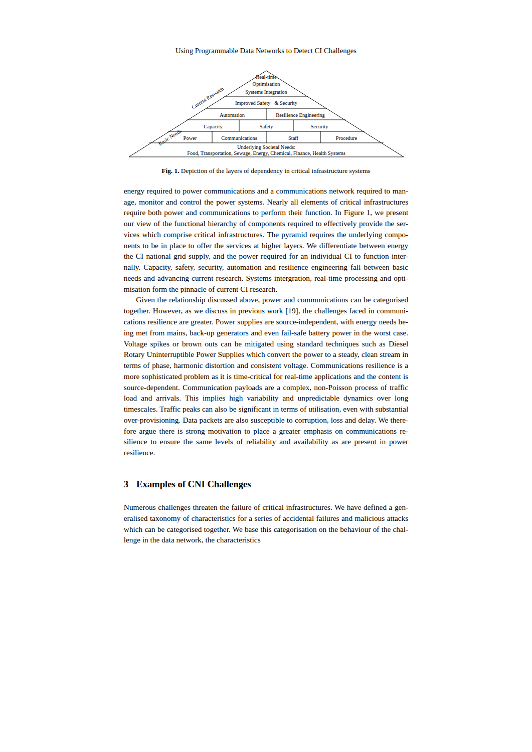Using Programmable Data Networks to Detect CI Challenges
Real-time Optimisation Systems Integration Improved Safety & Security Automation Resilience Engineering Capacity Safety Security Power Communications Staff Procedure Underlying Societal Needs: Food, Transportation, Sewage, Energy, Chemical, Finance, Health Systems Current Research Basic Needs
Fig. 1. Depiction of the layers of dependency in critical infrastructure systems
energy required to power communications and a communications network required to manage, monitor and control the power systems. Nearly all elements of critical infrastructures require both power and communications to perform their function. In Figure 1, we present our view of the functional hierarchy of components required to effectively provide the services which comprise critical infrastructures. The pyramid requires the underlying components to be in place to offer the services at higher layers. We differentiate between energy the CI national grid supply, and the power required for an individual CI to function internally. Capacity, safety, security, automation and resilience engineering fall between basic needs and advancing current research. Systems intergration, real-time processing and optimisation form the pinnacle of current CI research.
Given the relationship discussed above, power and communications can be categorised together. However, as we discuss in previous work [19], the challenges faced in communications resilience are greater. Power supplies are source-independent, with energy needs being met from mains, back-up generators and even fail-safe battery power in the worst case. Voltage spikes or brown outs can be mitigated using standard techniques such as Diesel Rotary Uninterruptible Power Supplies which convert the power to a steady, clean stream in terms of phase, harmonic distortion and consistent voltage. Communications resilience is a more sophisticated problem as it is time-critical for real-time applications and the content is source-dependent. Communication payloads are a complex, non-Poisson process of traffic load and arrivals. This implies high variability and unpredictable dynamics over long timescales. Traffic peaks can also be significant in terms of utilisation, even with substantial over-provisioning. Data packets are also susceptible to corruption, loss and delay. We therefore argue there is strong motivation to place a greater emphasis on communications resilience to ensure the same levels of reliability and availability as are present in power resilience.
3 Examples of CNI Challenges
Numerous challenges threaten the failure of critical infrastructures. We have defined a generalised taxonomy of characteristics for a series of accidental failures and malicious attacks which can be categorised together. We base this categorisation on the behaviour of the challenge in the data network, the characteristics